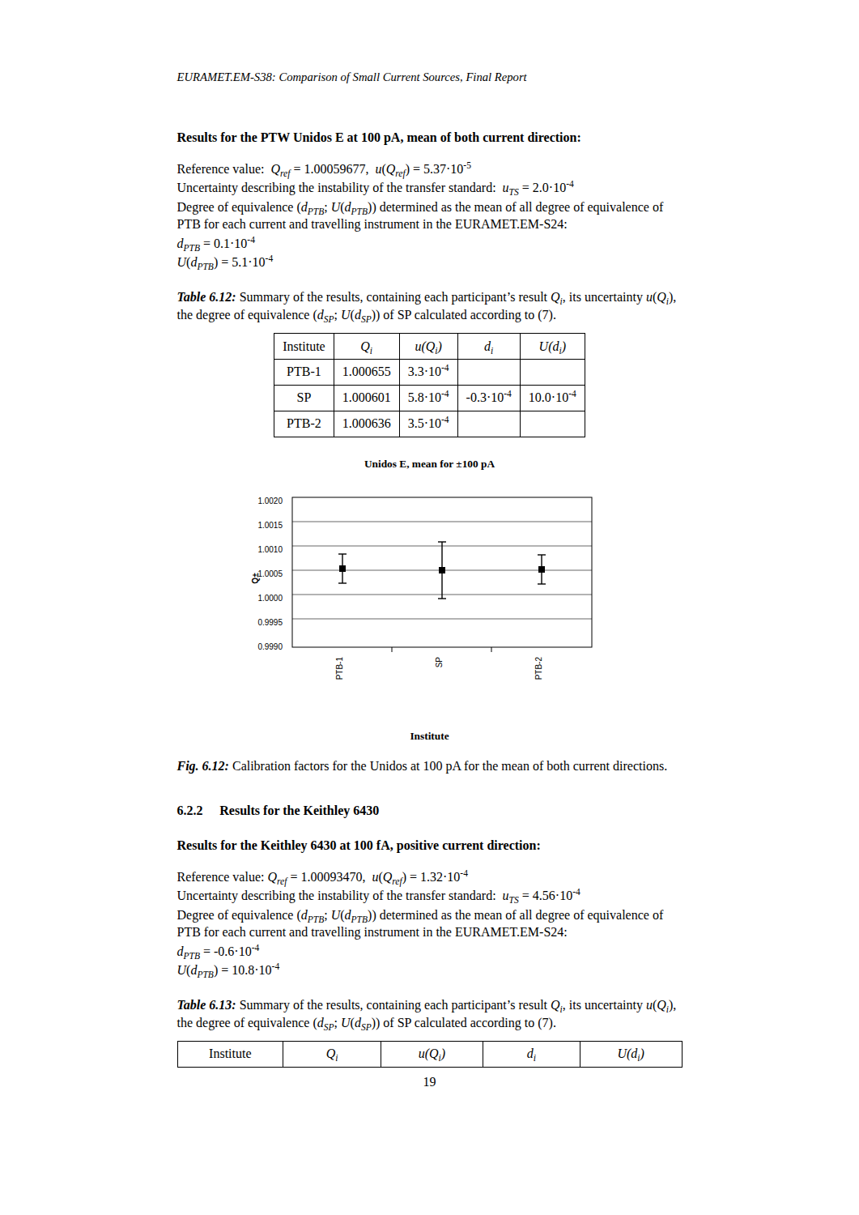EURAMET.EM-S38: Comparison of Small Current Sources, Final Report
Results for the PTW Unidos E at 100 pA, mean of both current direction:
Reference value: Qref = 1.00059677, u(Qref) = 5.37·10-5
Uncertainty describing the instability of the transfer standard: uTS = 2.0·10-4
Degree of equivalence (dPTB; U(dPTB)) determined as the mean of all degree of equivalence of PTB for each current and travelling instrument in the EURAMET.EM-S24:
dPTB = 0.1·10-4
U(dPTB) = 5.1·10-4
Table 6.12: Summary of the results, containing each participant’s result Qi, its uncertainty u(Qi), the degree of equivalence (dSP; U(dSP)) of SP calculated according to (7).
| Institute | Q i | u ( Q i ) | d i | U ( d i ) |
| --- | --- | --- | --- | --- |
| PTB-1 | 1.000655 | 3.3·10 -4 | | |
| SP | 1.000601 | 5.8·10 -4 | -0.3·10 -4 | 10.0·10 -4 |
| PTB-2 | 1.000636 | 3.5·10 -4 | | |
Unidos E, mean for ±100 pA
1.0020 1.0015 1.0010 1.0005 1.0000 0.9995 0.9990 Q± PTB-1 SP PTB-2
Institute
Fig. 6.12: Calibration factors for the Unidos at 100 pA for the mean of both current directions.
6.2.2 Results for the Keithley 6430
Results for the Keithley 6430 at 100 fA, positive current direction:
Reference value: Qref = 1.00093470, u(Qref) = 1.32·10-4
Uncertainty describing the instability of the transfer standard: uTS = 4.56·10-4
Degree of equivalence (dPTB; U(dPTB)) determined as the mean of all degree of equivalence of PTB for each current and travelling instrument in the EURAMET.EM-S24:
dPTB = -0.6·10-4
U(dPTB) = 10.8·10-4
Table 6.13: Summary of the results, containing each participant’s result Qi, its uncertainty u(Qi), the degree of equivalence (dSP; U(dSP)) of SP calculated according to (7).
| Institute | Q i | u ( Q i ) | d i | U ( d i ) |
| --- | --- | --- | --- | --- |
19